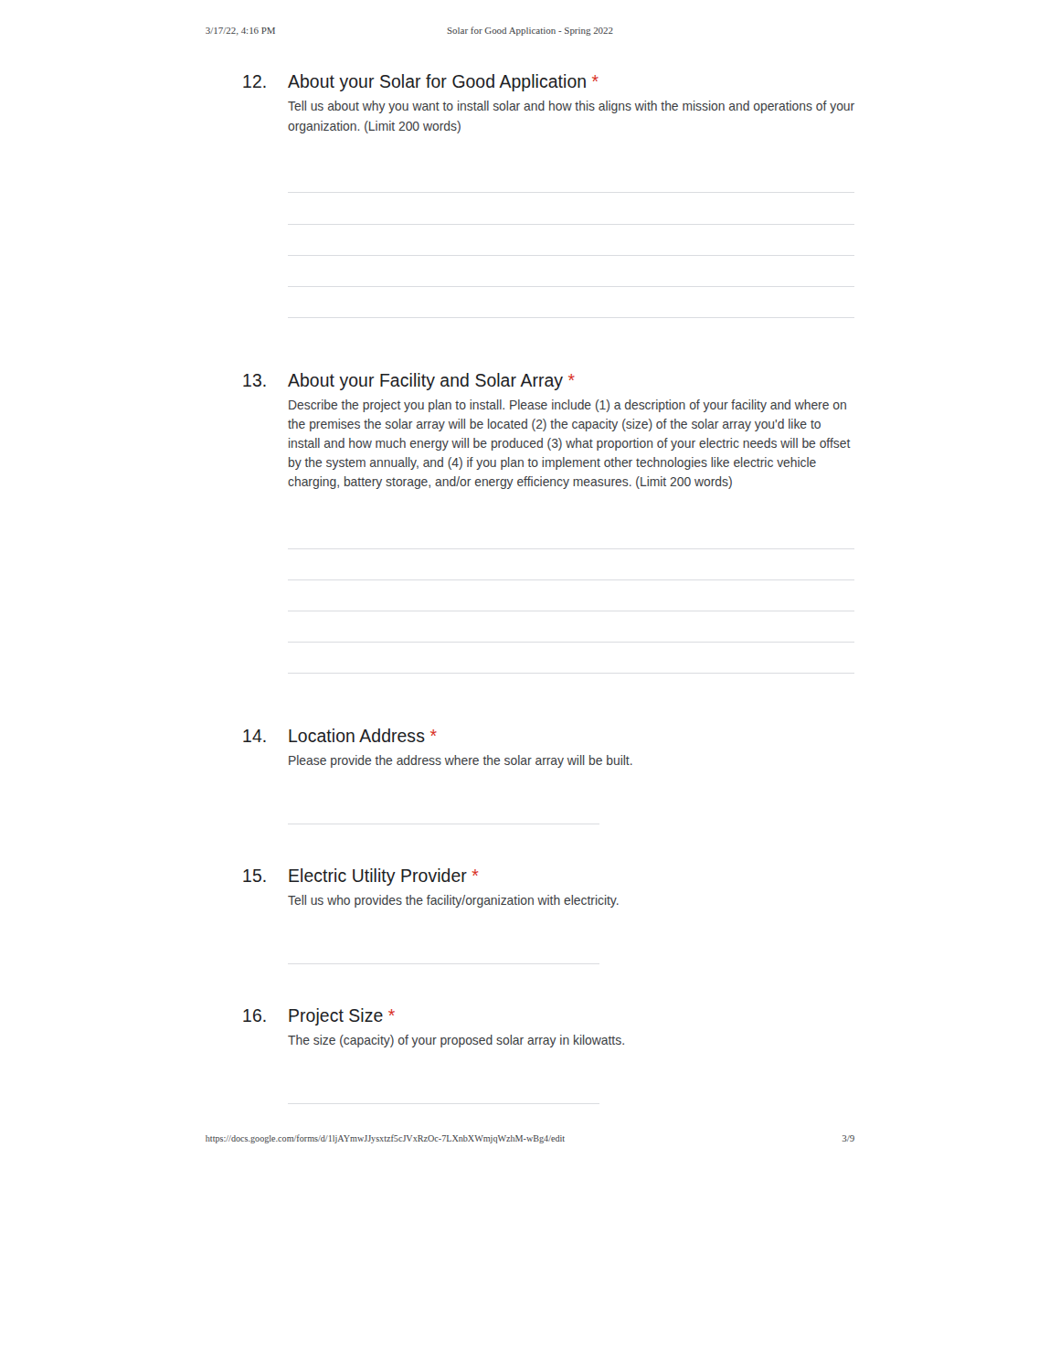3/17/22, 4:16 PM Solar for Good Application - Spring 2022
12.
About your Solar for Good Application *
Tell us about why you want to install solar and how this aligns with the mission and operations of your organization. (Limit 200 words)
13.
About your Facility and Solar Array *
Describe the project you plan to install. Please include (1) a description of your facility and where on the premises the solar array will be located (2) the capacity (size) of the solar array you'd like to install and how much energy will be produced (3) what proportion of your electric needs will be offset by the system annually, and (4) if you plan to implement other technologies like electric vehicle charging, battery storage, and/or energy efficiency measures. (Limit 200 words)
14.
Location Address *
Please provide the address where the solar array will be built.
15.
Electric Utility Provider *
Tell us who provides the facility/organization with electricity.
16.
Project Size *
The size (capacity) of your proposed solar array in kilowatts.
https://docs.google.com/forms/d/1ljAYmwJJysxtzf5cJVxRzOc-7LXnbXWmjqWzhM-wBg4/edit 3/9